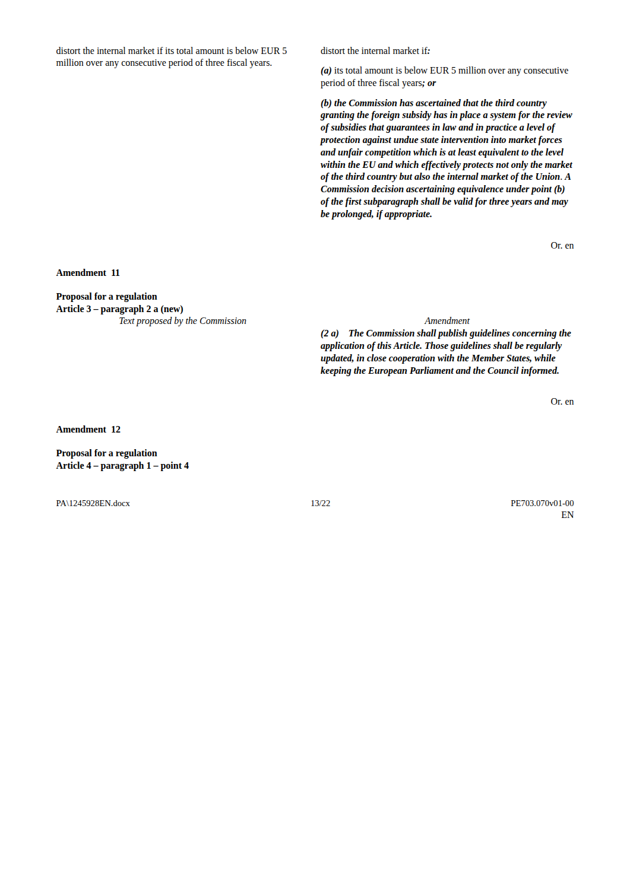| distort the internal market if its total amount is below EUR 5 million over any consecutive period of three fiscal years. | distort the internal market if : (a) its total amount is below EUR 5 million over any consecutive period of three fiscal years ; or (b) the Commission has ascertained that the third country granting the foreign subsidy has in place a system for the review of subsidies that guarantees in law and in practice a level of protection against undue state intervention into market forces and unfair competition which is at least equivalent to the level within the EU and which effectively protects not only the market of the third country but also the internal market of the Union . A Commission decision ascertaining equivalence under point (b) of the first subparagraph shall be valid for three years and may be prolonged, if appropriate. |
Or. en
Amendment 11
Proposal for a regulation
Article 3 – paragraph 2 a (new)
| Text proposed by the Commission | Amendment |
| | (2 a) The Commission shall publish guidelines concerning the application of this Article. Those guidelines shall be regularly updated, in close cooperation with the Member States, while keeping the European Parliament and the Council informed. |
Or. en
Amendment 12
Proposal for a regulation
Article 4 – paragraph 1 – point 4
PA\1245928EN.docx 13/22 PE703.070v01-00
EN